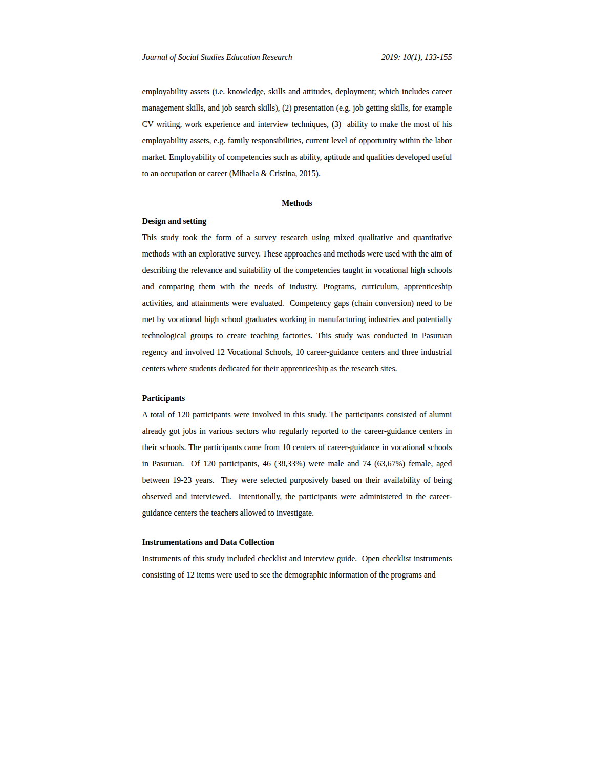Journal of Social Studies Education Research 2019: 10(1), 133-155
employability assets (i.e. knowledge, skills and attitudes, deployment; which includes career management skills, and job search skills), (2) presentation (e.g. job getting skills, for example CV writing, work experience and interview techniques, (3) ability to make the most of his employability assets, e.g. family responsibilities, current level of opportunity within the labor market. Employability of competencies such as ability, aptitude and qualities developed useful to an occupation or career (Mihaela & Cristina, 2015).
Methods
Design and setting
This study took the form of a survey research using mixed qualitative and quantitative methods with an explorative survey. These approaches and methods were used with the aim of describing the relevance and suitability of the competencies taught in vocational high schools and comparing them with the needs of industry. Programs, curriculum, apprenticeship activities, and attainments were evaluated. Competency gaps (chain conversion) need to be met by vocational high school graduates working in manufacturing industries and potentially technological groups to create teaching factories. This study was conducted in Pasuruan regency and involved 12 Vocational Schools, 10 career-guidance centers and three industrial centers where students dedicated for their apprenticeship as the research sites.
Participants
A total of 120 participants were involved in this study. The participants consisted of alumni already got jobs in various sectors who regularly reported to the career-guidance centers in their schools. The participants came from 10 centers of career-guidance in vocational schools in Pasuruan. Of 120 participants, 46 (38,33%) were male and 74 (63,67%) female, aged between 19-23 years. They were selected purposively based on their availability of being observed and interviewed. Intentionally, the participants were administered in the career-guidance centers the teachers allowed to investigate.
Instrumentations and Data Collection
Instruments of this study included checklist and interview guide. Open checklist instruments consisting of 12 items were used to see the demographic information of the programs and